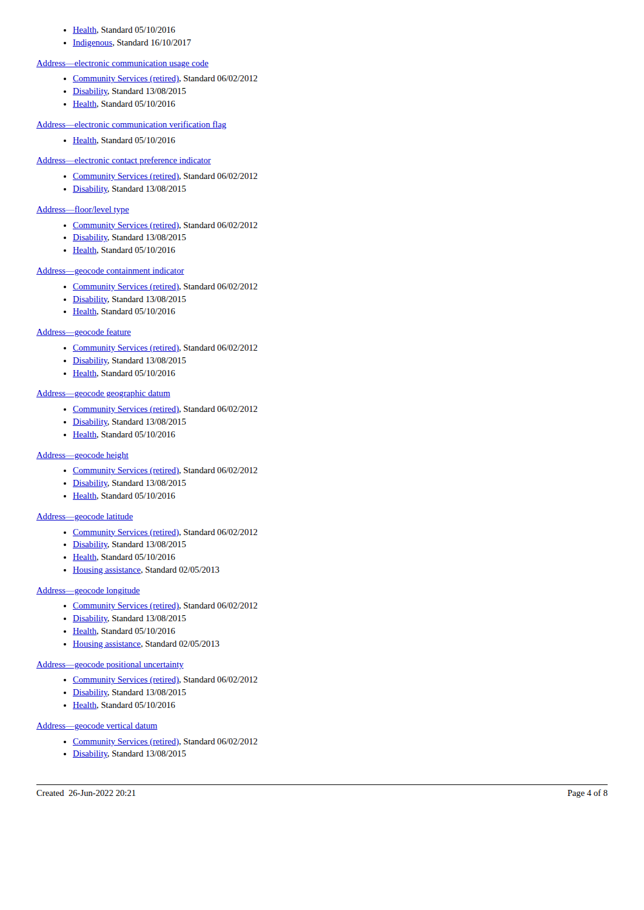Health, Standard 05/10/2016
Indigenous, Standard 16/10/2017
Address—electronic communication usage code
Community Services (retired), Standard 06/02/2012
Disability, Standard 13/08/2015
Health, Standard 05/10/2016
Address—electronic communication verification flag
Health, Standard 05/10/2016
Address—electronic contact preference indicator
Community Services (retired), Standard 06/02/2012
Disability, Standard 13/08/2015
Address—floor/level type
Community Services (retired), Standard 06/02/2012
Disability, Standard 13/08/2015
Health, Standard 05/10/2016
Address—geocode containment indicator
Community Services (retired), Standard 06/02/2012
Disability, Standard 13/08/2015
Health, Standard 05/10/2016
Address—geocode feature
Community Services (retired), Standard 06/02/2012
Disability, Standard 13/08/2015
Health, Standard 05/10/2016
Address—geocode geographic datum
Community Services (retired), Standard 06/02/2012
Disability, Standard 13/08/2015
Health, Standard 05/10/2016
Address—geocode height
Community Services (retired), Standard 06/02/2012
Disability, Standard 13/08/2015
Health, Standard 05/10/2016
Address—geocode latitude
Community Services (retired), Standard 06/02/2012
Disability, Standard 13/08/2015
Health, Standard 05/10/2016
Housing assistance, Standard 02/05/2013
Address—geocode longitude
Community Services (retired), Standard 06/02/2012
Disability, Standard 13/08/2015
Health, Standard 05/10/2016
Housing assistance, Standard 02/05/2013
Address—geocode positional uncertainty
Community Services (retired), Standard 06/02/2012
Disability, Standard 13/08/2015
Health, Standard 05/10/2016
Address—geocode vertical datum
Community Services (retired), Standard 06/02/2012
Disability, Standard 13/08/2015
Created 26-Jun-2022 20:21 Page 4 of 8